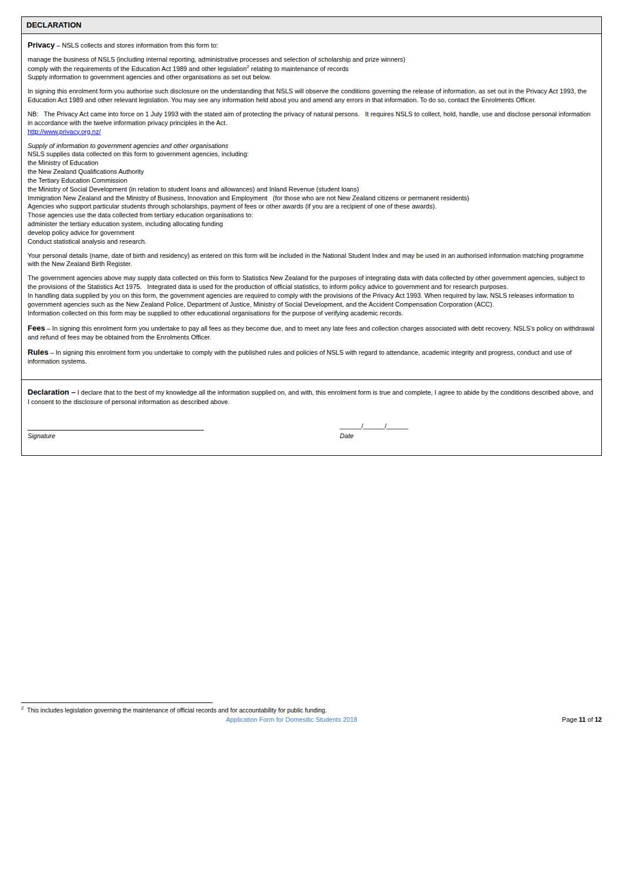DECLARATION
Privacy – NSLS collects and stores information from this form to:
manage the business of NSLS (including internal reporting, administrative processes and selection of scholarship and prize winners)
comply with the requirements of the Education Act 1989 and other legislation2 relating to maintenance of records
Supply information to government agencies and other organisations as set out below.
In signing this enrolment form you authorise such disclosure on the understanding that NSLS will observe the conditions governing the release of information, as set out in the Privacy Act 1993, the Education Act 1989 and other relevant legislation. You may see any information held about you and amend any errors in that information. To do so, contact the Enrolments Officer.
NB: The Privacy Act came into force on 1 July 1993 with the stated aim of protecting the privacy of natural persons. It requires NSLS to collect, hold, handle, use and disclose personal information in accordance with the twelve information privacy principles in the Act.
http://www.privacy.org.nz/
Supply of information to government agencies and other organisations
NSLS supplies data collected on this form to government agencies, including:
the Ministry of Education
the New Zealand Qualifications Authority
the Tertiary Education Commission
the Ministry of Social Development (in relation to student loans and allowances) and Inland Revenue (student loans)
Immigration New Zealand and the Ministry of Business, Innovation and Employment (for those who are not New Zealand citizens or permanent residents)
Agencies who support particular students through scholarships, payment of fees or other awards (if you are a recipient of one of these awards).
Those agencies use the data collected from tertiary education organisations to:
administer the tertiary education system, including allocating funding
develop policy advice for government
Conduct statistical analysis and research.
Your personal details (name, date of birth and residency) as entered on this form will be included in the National Student Index and may be used in an authorised information matching programme with the New Zealand Birth Register.
The government agencies above may supply data collected on this form to Statistics New Zealand for the purposes of integrating data with data collected by other government agencies, subject to the provisions of the Statistics Act 1975. Integrated data is used for the production of official statistics, to inform policy advice to government and for research purposes.
In handling data supplied by you on this form, the government agencies are required to comply with the provisions of the Privacy Act 1993. When required by law, NSLS releases information to government agencies such as the New Zealand Police, Department of Justice, Ministry of Social Development, and the Accident Compensation Corporation (ACC).
Information collected on this form may be supplied to other educational organisations for the purpose of verifying academic records.
Fees – In signing this enrolment form you undertake to pay all fees as they become due, and to meet any late fees and collection charges associated with debt recovery. NSLS's policy on withdrawal and refund of fees may be obtained from the Enrolments Officer.
Rules – In signing this enrolment form you undertake to comply with the published rules and policies of NSLS with regard to attendance, academic integrity and progress, conduct and use of information systems.
Declaration – I declare that to the best of my knowledge all the information supplied on, and with, this enrolment form is true and complete, I agree to abide by the conditions described above, and I consent to the disclosure of personal information as described above.
| | ______/______/______ |
| Signature | Date |
2 This includes legislation governing the maintenance of official records and for accountability for public funding.
Application Form for Domesitic Students 2018 Page 11 of 12